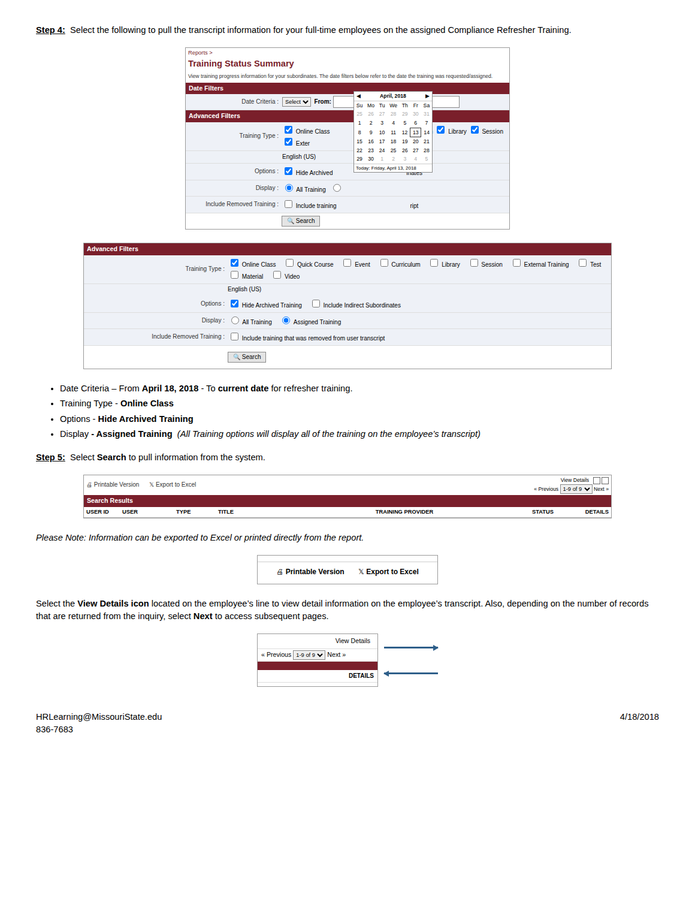Step 4: Select the following to pull the transcript information for your full-time employees on the assigned Compliance Refresher Training.
Reports >
Training Status Summary
View training progress information for your subordinates. The date filters below refer to the date the training was requested/assigned.
Date Filters
Date Criteria :
Select From: To:
Advanced Filters
Training Type :
Online Class culum Library Session Exter
English (US)
Options :
Hide Archived inates
Display :
All Training
Include Removed Training :
Include training ript
🔍 Search
◀April, 2018▶
| Su | Mo | Tu | We | Th | Fr | Sa |
| --- | --- | --- | --- | --- | --- | --- |
| 25 | 26 | 27 | 28 | 29 | 30 | 31 |
| 1 | 2 | 3 | 4 | 5 | 6 | 7 |
| 8 | 9 | 10 | 11 | 12 | 13 | 14 |
| 15 | 16 | 17 | 18 | 19 | 20 | 21 |
| 22 | 23 | 24 | 25 | 26 | 27 | 28 |
| 29 | 30 | 1 | 2 | 3 | 4 | 5 |
Today: Friday, April 13, 2018
Advanced Filters
Training Type :
Online Class Quick Course Event Curriculum Library Session External Training Test Material Video
English (US)
Options :
Hide Archived Training Include Indirect Subordinates
Display :
All Training Assigned Training
Include Removed Training :
Include training that was removed from user transcript
🔍 Search
Date Criteria – From April 18, 2018 - To current date for refresher training.
Training Type - Online Class
Options - Hide Archived Training
Display - Assigned Training (All Training options will display all of the training on the employee’s transcript)
Step 5: Select Search to pull information from the system.
🖨 Printable Version 𝕏 Export to Excel
View Details
« Previous 1-9 of 9 Next »
Search Results
USER ID
USER
TYPE
TITLE
TRAINING PROVIDER
STATUS
DETAILS
Please Note: Information can be exported to Excel or printed directly from the report.
🖨 Printable Version 𝕏 Export to Excel
Select the View Details icon located on the employee’s line to view detail information on the employee’s transcript. Also, depending on the number of records that are returned from the inquiry, select Next to access subsequent pages.
View Details
« Previous 1-9 of 9 Next »
DETAILS
HRLearning@MissouriState.edu
836-7683
4/18/2018